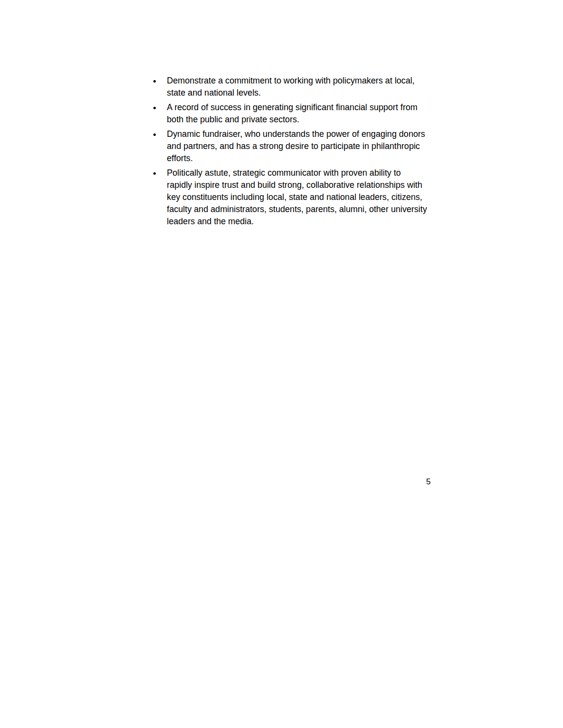Demonstrate a commitment to working with policymakers at local, state and national levels.
A record of success in generating significant financial support from both the public and private sectors.
Dynamic fundraiser, who understands the power of engaging donors and partners, and has a strong desire to participate in philanthropic efforts.
Politically astute, strategic communicator with proven ability to rapidly inspire trust and build strong, collaborative relationships with key constituents including local, state and national leaders, citizens, faculty and administrators, students, parents, alumni, other university leaders and the media.
5